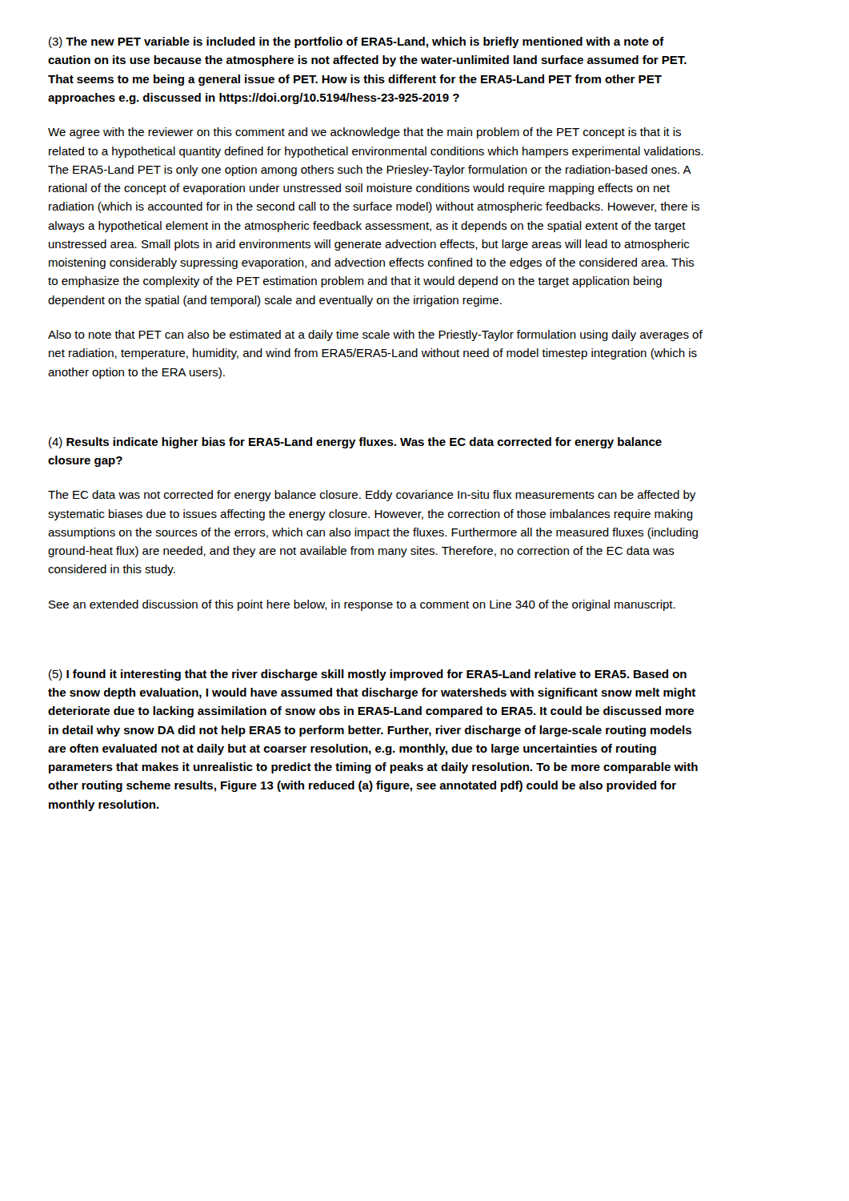(3) The new PET variable is included in the portfolio of ERA5-Land, which is briefly mentioned with a note of caution on its use because the atmosphere is not affected by the water-unlimited land surface assumed for PET. That seems to me being a general issue of PET. How is this different for the ERA5-Land PET from other PET approaches e.g. discussed in https://doi.org/10.5194/hess-23-925-2019 ?
We agree with the reviewer on this comment and we acknowledge that the main problem of the PET concept is that it is related to a hypothetical quantity defined for hypothetical environmental conditions which hampers experimental validations. The ERA5-Land PET is only one option among others such the Priesley-Taylor formulation or the radiation-based ones. A rational of the concept of evaporation under unstressed soil moisture conditions would require mapping effects on net radiation (which is accounted for in the second call to the surface model) without atmospheric feedbacks. However, there is always a hypothetical element in the atmospheric feedback assessment, as it depends on the spatial extent of the target unstressed area. Small plots in arid environments will generate advection effects, but large areas will lead to atmospheric moistening considerably supressing evaporation, and advection effects confined to the edges of the considered area. This to emphasize the complexity of the PET estimation problem and that it would depend on the target application being dependent on the spatial (and temporal) scale and eventually on the irrigation regime.
Also to note that PET can also be estimated at a daily time scale with the Priestly-Taylor formulation using daily averages of net radiation, temperature, humidity, and wind from ERA5/ERA5-Land without need of model timestep integration (which is another option to the ERA users).
(4) Results indicate higher bias for ERA5-Land energy fluxes. Was the EC data corrected for energy balance closure gap?
The EC data was not corrected for energy balance closure. Eddy covariance In-situ flux measurements can be affected by systematic biases due to issues affecting the energy closure. However, the correction of those imbalances require making assumptions on the sources of the errors, which can also impact the fluxes. Furthermore all the measured fluxes (including ground-heat flux) are needed, and they are not available from many sites. Therefore, no correction of the EC data was considered in this study.
See an extended discussion of this point here below, in response to a comment on Line 340 of the original manuscript.
(5) I found it interesting that the river discharge skill mostly improved for ERA5-Land relative to ERA5. Based on the snow depth evaluation, I would have assumed that discharge for watersheds with significant snow melt might deteriorate due to lacking assimilation of snow obs in ERA5-Land compared to ERA5. It could be discussed more in detail why snow DA did not help ERA5 to perform better. Further, river discharge of large-scale routing models are often evaluated not at daily but at coarser resolution, e.g. monthly, due to large uncertainties of routing parameters that makes it unrealistic to predict the timing of peaks at daily resolution. To be more comparable with other routing scheme results, Figure 13 (with reduced (a) figure, see annotated pdf) could be also provided for monthly resolution.